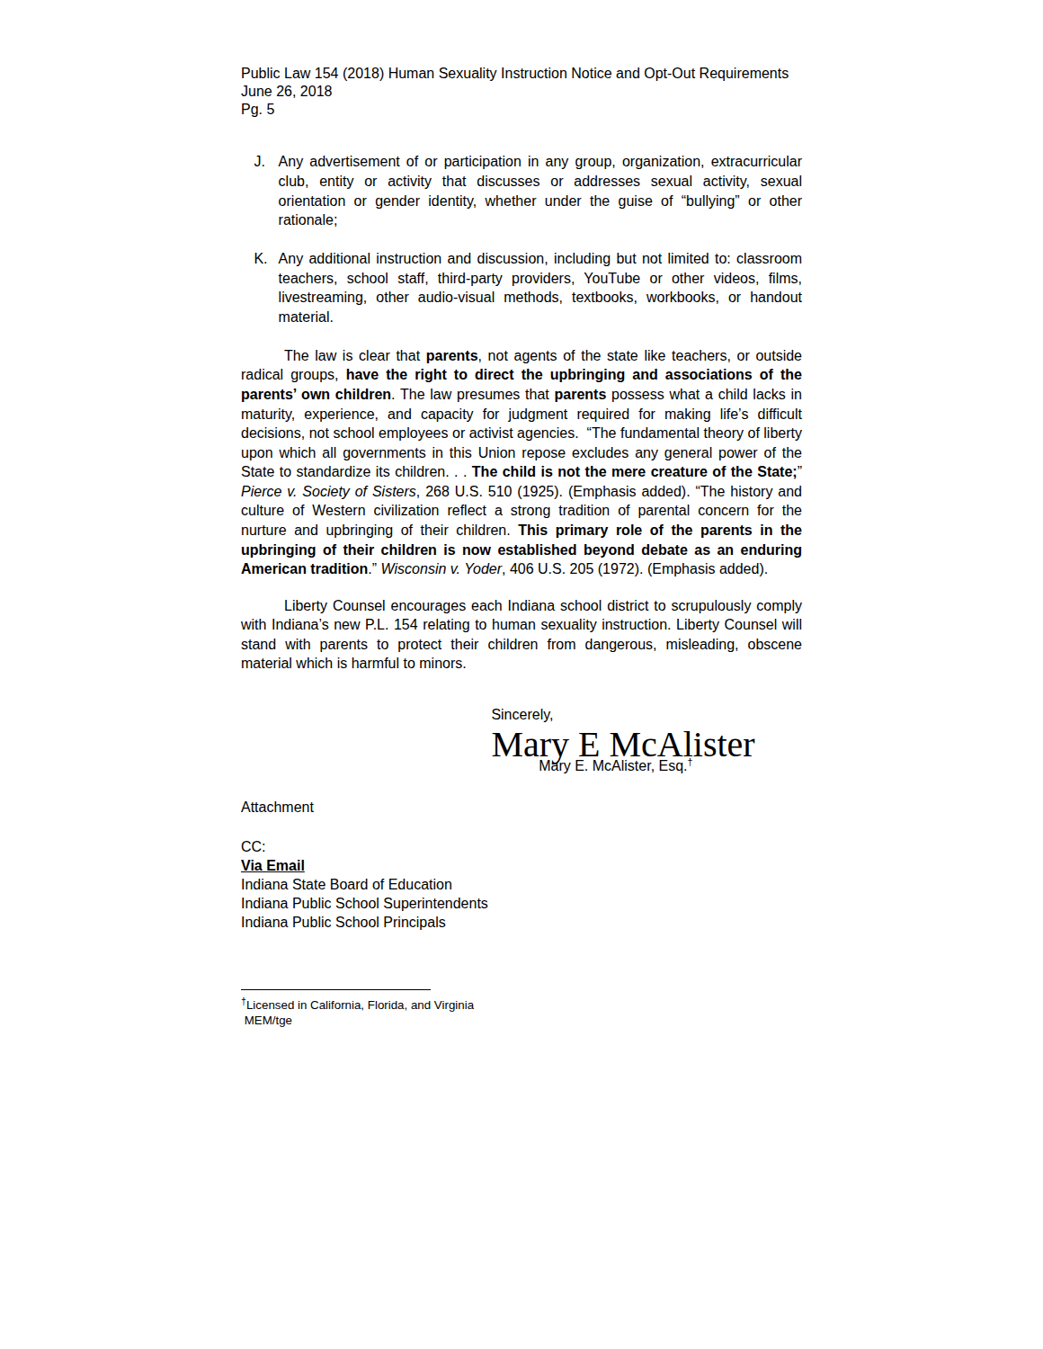Public Law 154 (2018) Human Sexuality Instruction Notice and Opt-Out Requirements
June 26, 2018
Pg. 5
J. Any advertisement of or participation in any group, organization, extracurricular club, entity or activity that discusses or addresses sexual activity, sexual orientation or gender identity, whether under the guise of “bullying” or other rationale;
K. Any additional instruction and discussion, including but not limited to: classroom teachers, school staff, third-party providers, YouTube or other videos, films, livestreaming, other audio-visual methods, textbooks, workbooks, or handout material.
The law is clear that parents, not agents of the state like teachers, or outside radical groups, have the right to direct the upbringing and associations of the parents’ own children. The law presumes that parents possess what a child lacks in maturity, experience, and capacity for judgment required for making life’s difficult decisions, not school employees or activist agencies. “The fundamental theory of liberty upon which all governments in this Union repose excludes any general power of the State to standardize its children. . . The child is not the mere creature of the State;” Pierce v. Society of Sisters, 268 U.S. 510 (1925). (Emphasis added). “The history and culture of Western civilization reflect a strong tradition of parental concern for the nurture and upbringing of their children. This primary role of the parents in the upbringing of their children is now established beyond debate as an enduring American tradition.” Wisconsin v. Yoder, 406 U.S. 205 (1972). (Emphasis added).
Liberty Counsel encourages each Indiana school district to scrupulously comply with Indiana’s new P.L. 154 relating to human sexuality instruction. Liberty Counsel will stand with parents to protect their children from dangerous, misleading, obscene material which is harmful to minors.
Sincerely,
Mary E McAlister
Mary E. McAlister, Esq.†
Attachment
CC:
Via Email
Indiana State Board of Education
Indiana Public School Superintendents
Indiana Public School Principals
†Licensed in California, Florida, and Virginia
MEM/tge